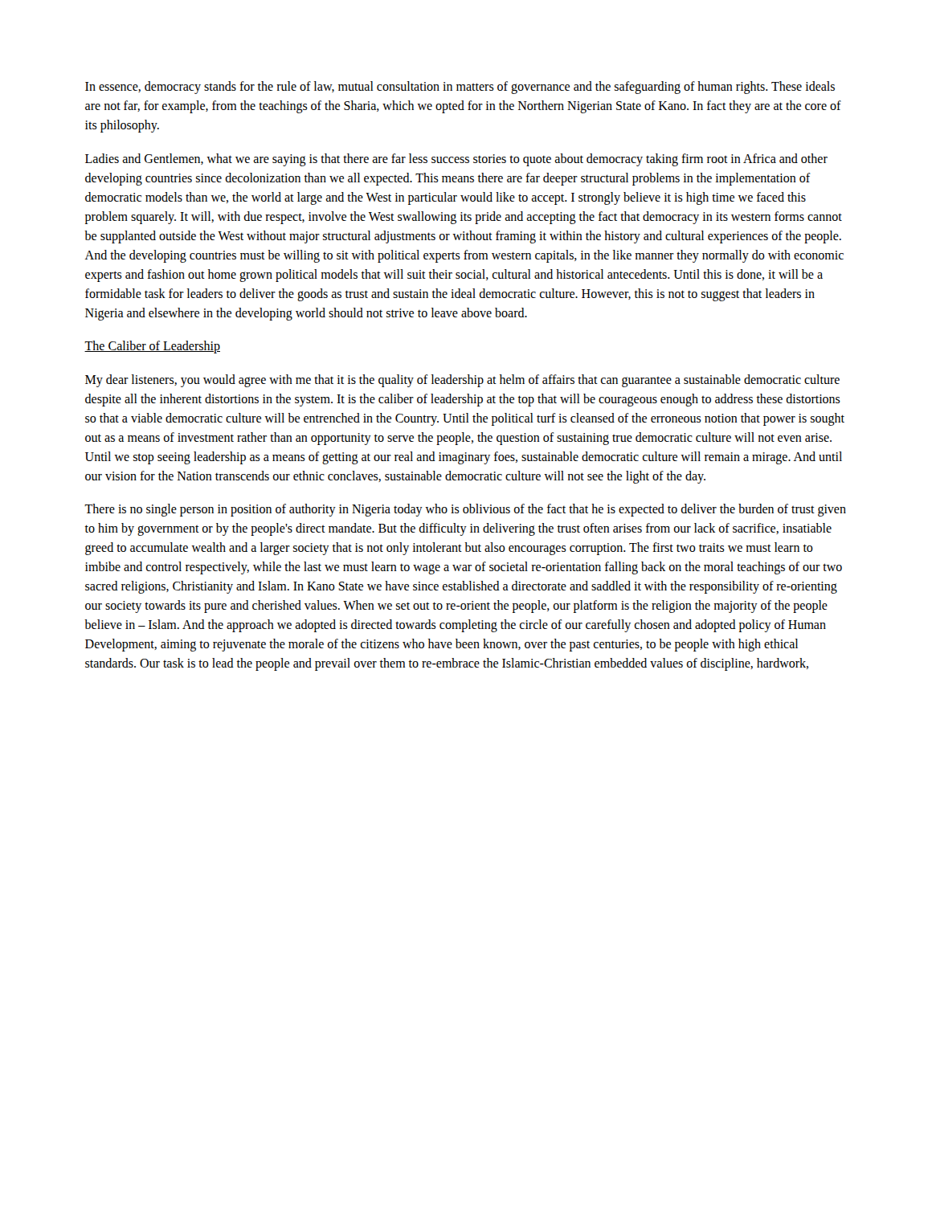In essence, democracy stands for the rule of law, mutual consultation in matters of governance and the safeguarding of human rights. These ideals are not far, for example, from the teachings of the Sharia, which we opted for in the Northern Nigerian State of Kano. In fact they are at the core of its philosophy.
Ladies and Gentlemen, what we are saying is that there are far less success stories to quote about democracy taking firm root in Africa and other developing countries since decolonization than we all expected. This means there are far deeper structural problems in the implementation of democratic models than we, the world at large and the West in particular would like to accept. I strongly believe it is high time we faced this problem squarely. It will, with due respect, involve the West swallowing its pride and accepting the fact that democracy in its western forms cannot be supplanted outside the West without major structural adjustments or without framing it within the history and cultural experiences of the people. And the developing countries must be willing to sit with political experts from western capitals, in the like manner they normally do with economic experts and fashion out home grown political models that will suit their social, cultural and historical antecedents. Until this is done, it will be a formidable task for leaders to deliver the goods as trust and sustain the ideal democratic culture. However, this is not to suggest that leaders in Nigeria and elsewhere in the developing world should not strive to leave above board.
The Caliber of Leadership
My dear listeners, you would agree with me that it is the quality of leadership at helm of affairs that can guarantee a sustainable democratic culture despite all the inherent distortions in the system. It is the caliber of leadership at the top that will be courageous enough to address these distortions so that a viable democratic culture will be entrenched in the Country. Until the political turf is cleansed of the erroneous notion that power is sought out as a means of investment rather than an opportunity to serve the people, the question of sustaining true democratic culture will not even arise. Until we stop seeing leadership as a means of getting at our real and imaginary foes, sustainable democratic culture will remain a mirage. And until our vision for the Nation transcends our ethnic conclaves, sustainable democratic culture will not see the light of the day.
There is no single person in position of authority in Nigeria today who is oblivious of the fact that he is expected to deliver the burden of trust given to him by government or by the people's direct mandate. But the difficulty in delivering the trust often arises from our lack of sacrifice, insatiable greed to accumulate wealth and a larger society that is not only intolerant but also encourages corruption. The first two traits we must learn to imbibe and control respectively, while the last we must learn to wage a war of societal re-orientation falling back on the moral teachings of our two sacred religions, Christianity and Islam. In Kano State we have since established a directorate and saddled it with the responsibility of re-orienting our society towards its pure and cherished values. When we set out to re-orient the people, our platform is the religion the majority of the people believe in – Islam. And the approach we adopted is directed towards completing the circle of our carefully chosen and adopted policy of Human Development, aiming to rejuvenate the morale of the citizens who have been known, over the past centuries, to be people with high ethical standards. Our task is to lead the people and prevail over them to re-embrace the Islamic-Christian embedded values of discipline, hardwork,